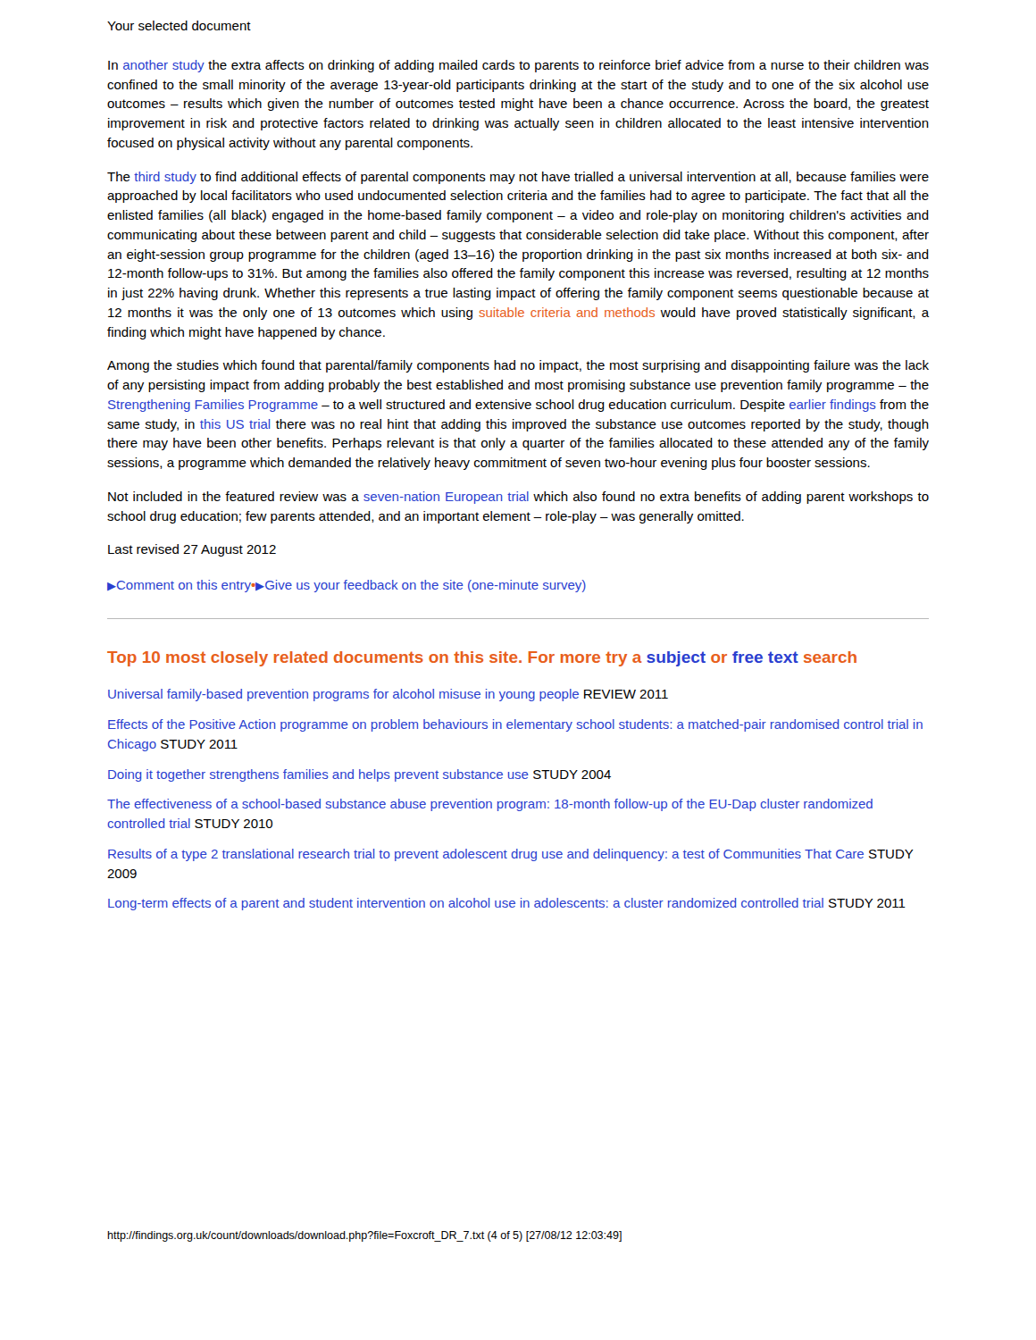Your selected document
In another study the extra affects on drinking of adding mailed cards to parents to reinforce brief advice from a nurse to their children was confined to the small minority of the average 13-year-old participants drinking at the start of the study and to one of the six alcohol use outcomes – results which given the number of outcomes tested might have been a chance occurrence. Across the board, the greatest improvement in risk and protective factors related to drinking was actually seen in children allocated to the least intensive intervention focused on physical activity without any parental components.
The third study to find additional effects of parental components may not have trialled a universal intervention at all, because families were approached by local facilitators who used undocumented selection criteria and the families had to agree to participate. The fact that all the enlisted families (all black) engaged in the home-based family component – a video and role-play on monitoring children's activities and communicating about these between parent and child – suggests that considerable selection did take place. Without this component, after an eight-session group programme for the children (aged 13–16) the proportion drinking in the past six months increased at both six- and 12-month follow-ups to 31%. But among the families also offered the family component this increase was reversed, resulting at 12 months in just 22% having drunk. Whether this represents a true lasting impact of offering the family component seems questionable because at 12 months it was the only one of 13 outcomes which using suitable criteria and methods would have proved statistically significant, a finding which might have happened by chance.
Among the studies which found that parental/family components had no impact, the most surprising and disappointing failure was the lack of any persisting impact from adding probably the best established and most promising substance use prevention family programme – the Strengthening Families Programme – to a well structured and extensive school drug education curriculum. Despite earlier findings from the same study, in this US trial there was no real hint that adding this improved the substance use outcomes reported by the study, though there may have been other benefits. Perhaps relevant is that only a quarter of the families allocated to these attended any of the family sessions, a programme which demanded the relatively heavy commitment of seven two-hour evening plus four booster sessions.
Not included in the featured review was a seven-nation European trial which also found no extra benefits of adding parent workshops to school drug education; few parents attended, and an important element – role-play – was generally omitted.
Last revised 27 August 2012
▶Comment on this entry•▶Give us your feedback on the site (one-minute survey)
Top 10 most closely related documents on this site. For more try a subject or free text search
Universal family-based prevention programs for alcohol misuse in young people REVIEW 2011
Effects of the Positive Action programme on problem behaviours in elementary school students: a matched-pair randomised control trial in Chicago STUDY 2011
Doing it together strengthens families and helps prevent substance use STUDY 2004
The effectiveness of a school-based substance abuse prevention program: 18-month follow-up of the EU-Dap cluster randomized controlled trial STUDY 2010
Results of a type 2 translational research trial to prevent adolescent drug use and delinquency: a test of Communities That Care STUDY 2009
Long-term effects of a parent and student intervention on alcohol use in adolescents: a cluster randomized controlled trial STUDY 2011
http://findings.org.uk/count/downloads/download.php?file=Foxcroft_DR_7.txt (4 of 5) [27/08/12 12:03:49]